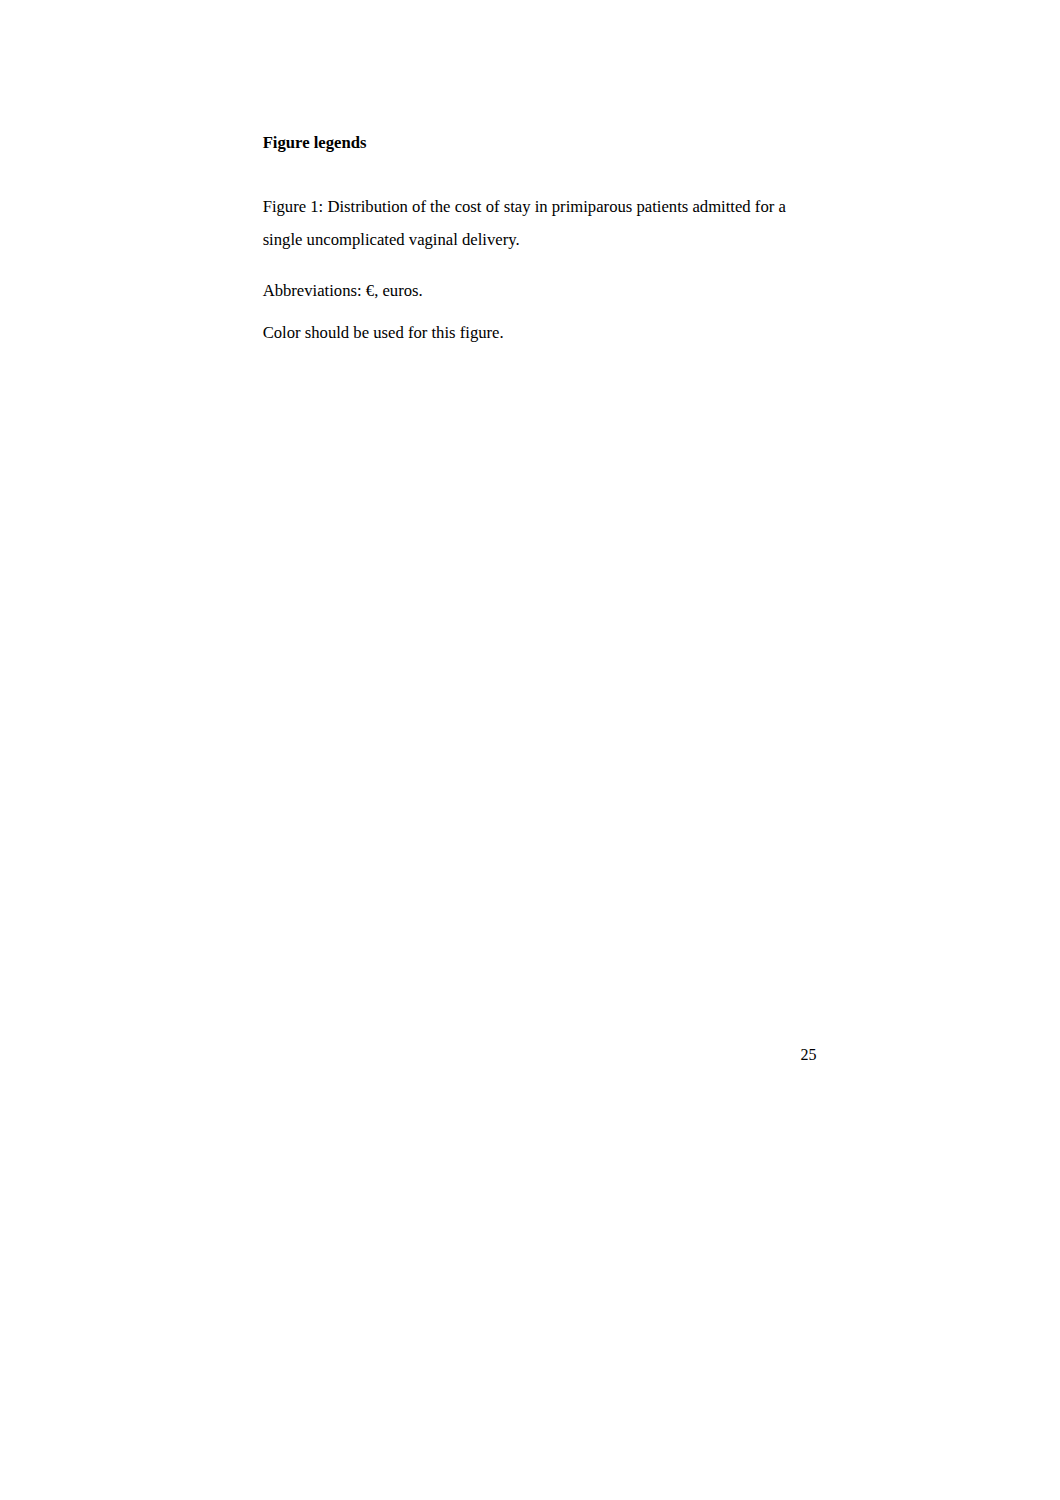Figure legends
Figure 1: Distribution of the cost of stay in primiparous patients admitted for a single uncomplicated vaginal delivery.
Abbreviations: €, euros.
Color should be used for this figure.
25